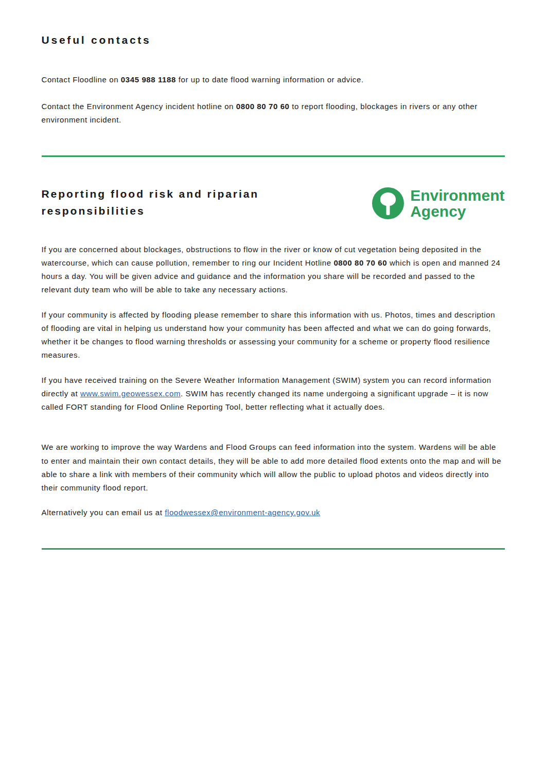Useful contacts
Contact Floodline on 0345 988 1188 for up to date flood warning information or advice.
Contact the Environment Agency incident hotline on 0800 80 70 60 to report flooding, blockages in rivers or any other environment incident.
Reporting flood risk and riparian responsibilities
Environment Agency
If you are concerned about blockages, obstructions to flow in the river or know of cut vegetation being deposited in the watercourse, which can cause pollution, remember to ring our Incident Hotline 0800 80 70 60 which is open and manned 24 hours a day. You will be given advice and guidance and the information you share will be recorded and passed to the relevant duty team who will be able to take any necessary actions.
If your community is affected by flooding please remember to share this information with us. Photos, times and description of flooding are vital in helping us understand how your community has been affected and what we can do going forwards, whether it be changes to flood warning thresholds or assessing your community for a scheme or property flood resilience measures.
If you have received training on the Severe Weather Information Management (SWIM) system you can record information directly at www.swim.geowessex.com. SWIM has recently changed its name undergoing a significant upgrade – it is now called FORT standing for Flood Online Reporting Tool, better reflecting what it actually does.
We are working to improve the way Wardens and Flood Groups can feed information into the system. Wardens will be able to enter and maintain their own contact details, they will be able to add more detailed flood extents onto the map and will be able to share a link with members of their community which will allow the public to upload photos and videos directly into their community flood report.
Alternatively you can email us at floodwessex@environment-agency.gov.uk